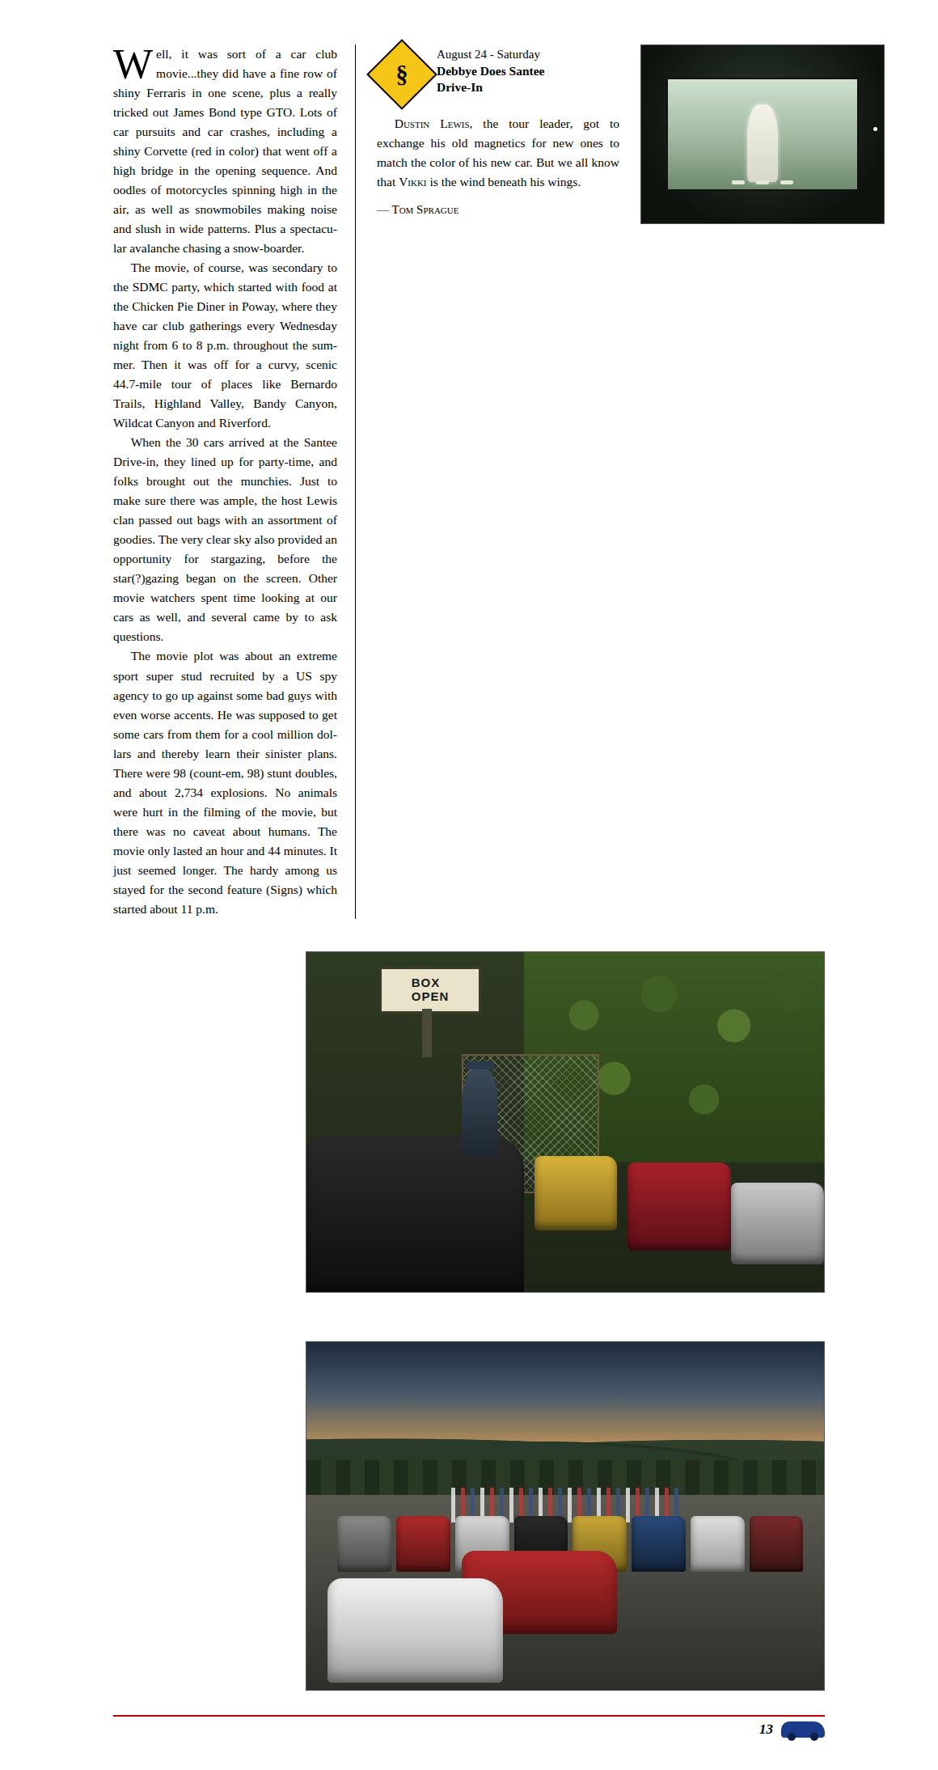Well, it was sort of a car club movie...they did have a fine row of shiny Ferraris in one scene, plus a really tricked out James Bond type GTO. Lots of car pursuits and car crashes, including a shiny Corvette (red in color) that went off a high bridge in the opening sequence. And oodles of motorcycles spinning high in the air, as well as snowmobiles making noise and slush in wide patterns. Plus a spectacular avalanche chasing a snow-boarder.
The movie, of course, was secondary to the SDMC party, which started with food at the Chicken Pie Diner in Poway, where they have car club gatherings every Wednesday night from 6 to 8 p.m. throughout the summer. Then it was off for a curvy, scenic 44.7-mile tour of places like Bernardo Trails, Highland Valley, Bandy Canyon, Wildcat Canyon and Riverford.
When the 30 cars arrived at the Santee Drive-in, they lined up for party-time, and folks brought out the munchies. Just to make sure there was ample, the host Lewis clan passed out bags with an assortment of goodies. The very clear sky also provided an opportunity for stargazing, before the star(?)gazing began on the screen. Other movie watchers spent time looking at our cars as well, and several came by to ask questions.
The movie plot was about an extreme sport super stud recruited by a US spy agency to go up against some bad guys with even worse accents. He was supposed to get some cars from them for a cool million dollars and thereby learn their sinister plans. There were 98 (count-em, 98) stunt doubles, and about 2,734 explosions. No animals were hurt in the filming of the movie, but there was no caveat about humans. The movie only lasted an hour and 44 minutes. It just seemed longer. The hardy among us stayed for the second feature (Signs) which started about 11 p.m.
§
August 24 - Saturday
Debbye Does Santee
Drive-In
Dustin Lewis, the tour leader, got to exchange his old magnetics for new ones to match the color of his new car. But we all know that Vikki is the wind beneath his wings.
— Tom Sprague
BOX
OPEN
Photos Ed Langmaid
13